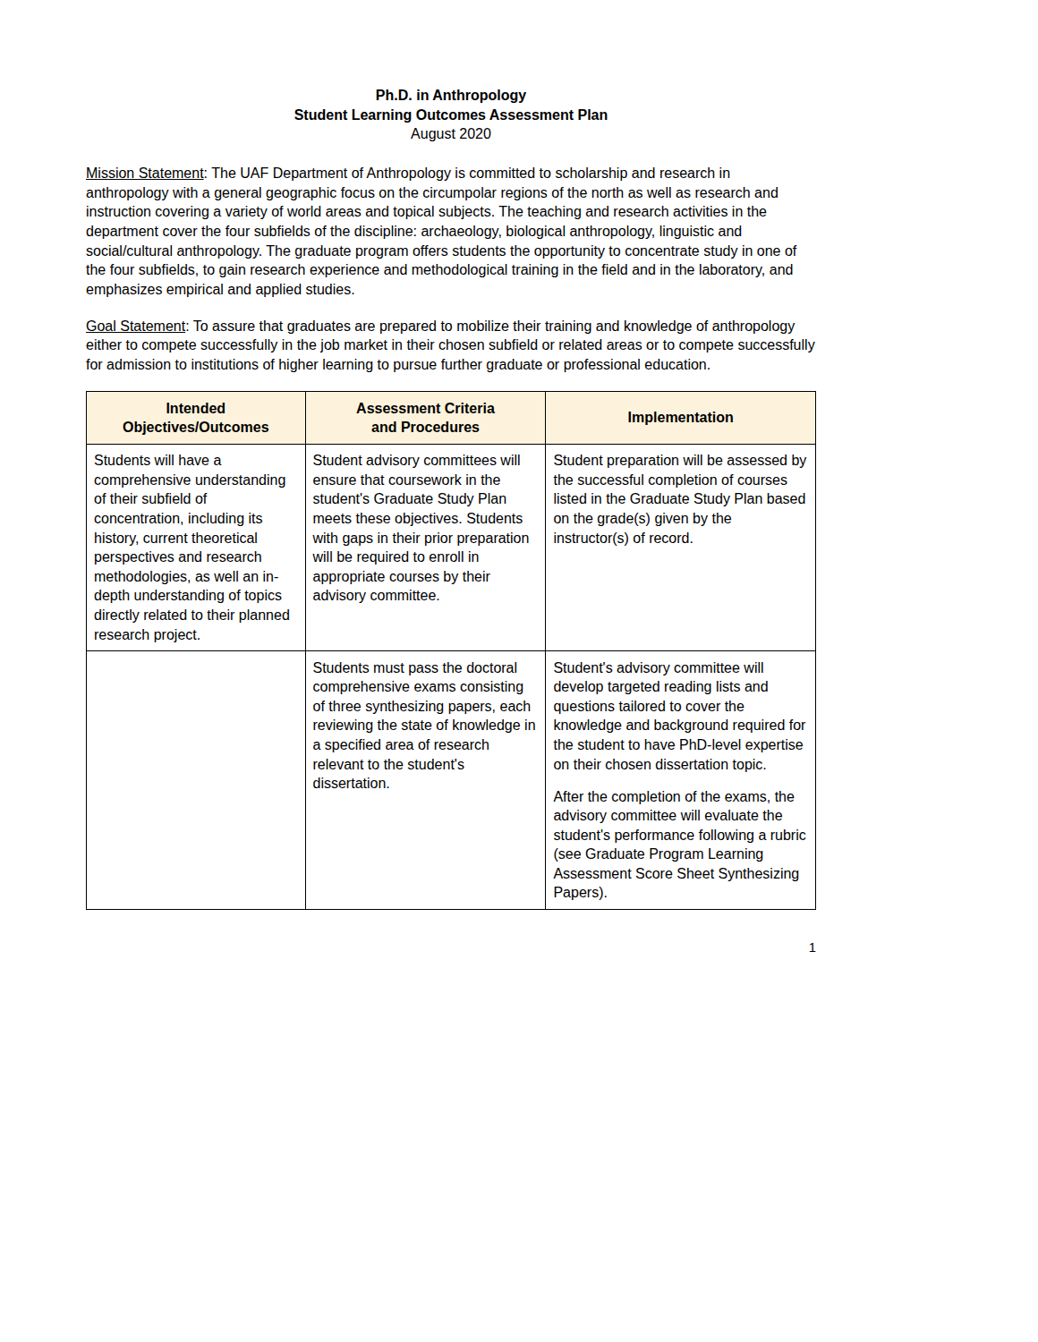Ph.D. in Anthropology
Student Learning Outcomes Assessment Plan
August 2020
Mission Statement: The UAF Department of Anthropology is committed to scholarship and research in anthropology with a general geographic focus on the circumpolar regions of the north as well as research and instruction covering a variety of world areas and topical subjects. The teaching and research activities in the department cover the four subfields of the discipline: archaeology, biological anthropology, linguistic and social/cultural anthropology. The graduate program offers students the opportunity to concentrate study in one of the four subfields, to gain research experience and methodological training in the field and in the laboratory, and emphasizes empirical and applied studies.
Goal Statement: To assure that graduates are prepared to mobilize their training and knowledge of anthropology either to compete successfully in the job market in their chosen subfield or related areas or to compete successfully for admission to institutions of higher learning to pursue further graduate or professional education.
| Intended Objectives/Outcomes | Assessment Criteria and Procedures | Implementation |
| --- | --- | --- |
| Students will have a comprehensive understanding of their subfield of concentration, including its history, current theoretical perspectives and research methodologies, as well an in-depth understanding of topics directly related to their planned research project. | Student advisory committees will ensure that coursework in the student's Graduate Study Plan meets these objectives. Students with gaps in their prior preparation will be required to enroll in appropriate courses by their advisory committee. | Student preparation will be assessed by the successful completion of courses listed in the Graduate Study Plan based on the grade(s) given by the instructor(s) of record. |
| | Students must pass the doctoral comprehensive exams consisting of three synthesizing papers, each reviewing the state of knowledge in a specified area of research relevant to the student's dissertation. | Student's advisory committee will develop targeted reading lists and questions tailored to cover the knowledge and background required for the student to have PhD-level expertise on their chosen dissertation topic. After the completion of the exams, the advisory committee will evaluate the student's performance following a rubric (see Graduate Program Learning Assessment Score Sheet Synthesizing Papers). |
1